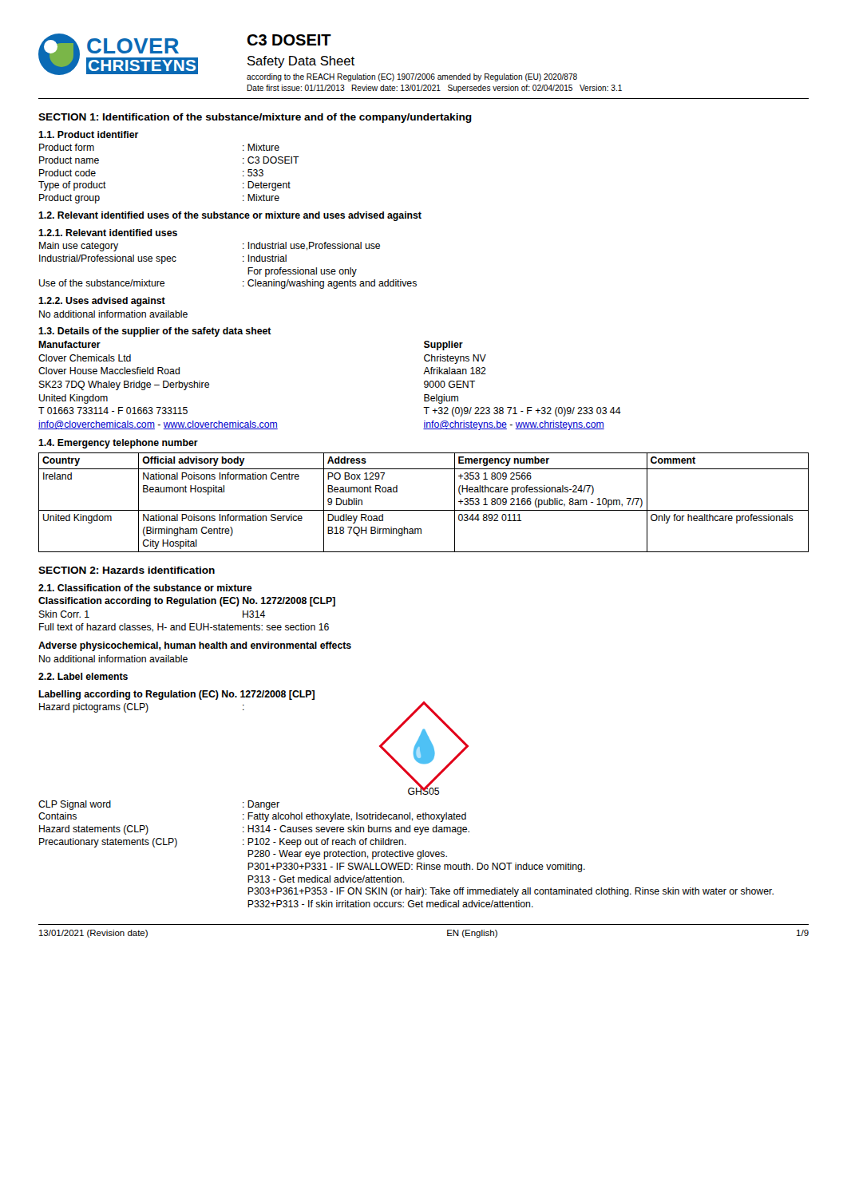CLOVER
CHRISTEYNS
C3 DOSEIT
Safety Data Sheet
according to the REACH Regulation (EC) 1907/2006 amended by Regulation (EU) 2020/878
Date first issue: 01/11/2013 Review date: 13/01/2021 Supersedes version of: 02/04/2015 Version: 3.1
SECTION 1: Identification of the substance/mixture and of the company/undertaking
1.1. Product identifier
Product form
: Mixture
Product name
: C3 DOSEIT
Product code
: 533
Type of product
: Detergent
Product group
: Mixture
1.2. Relevant identified uses of the substance or mixture and uses advised against
1.2.1. Relevant identified uses
Main use category
: Industrial use,Professional use
Industrial/Professional use spec
: Industrial
For professional use only
Use of the substance/mixture
: Cleaning/washing agents and additives
1.2.2. Uses advised against
No additional information available
1.3. Details of the supplier of the safety data sheet
Manufacturer
Clover Chemicals Ltd
Clover House Macclesfield Road
SK23 7DQ Whaley Bridge – Derbyshire
United Kingdom
T 01663 733114 - F 01663 733115
info@cloverchemicals.com - www.cloverchemicals.com
Supplier
Christeyns NV
Afrikalaan 182
9000 GENT
Belgium
T +32 (0)9/ 223 38 71 - F +32 (0)9/ 233 03 44
info@christeyns.be - www.christeyns.com
1.4. Emergency telephone number
| Country | Official advisory body | Address | Emergency number | Comment |
| --- | --- | --- | --- | --- |
| Ireland | National Poisons Information Centre Beaumont Hospital | PO Box 1297 Beaumont Road 9 Dublin | +353 1 809 2566 (Healthcare professionals-24/7) +353 1 809 2166 (public, 8am - 10pm, 7/7) | |
| United Kingdom | National Poisons Information Service (Birmingham Centre) City Hospital | Dudley Road B18 7QH Birmingham | 0344 892 0111 | Only for healthcare professionals |
SECTION 2: Hazards identification
2.1. Classification of the substance or mixture
Classification according to Regulation (EC) No. 1272/2008 [CLP]
Skin Corr. 1
H314
Full text of hazard classes, H- and EUH-statements: see section 16
Adverse physicochemical, human health and environmental effects
No additional information available
2.2. Label elements
Labelling according to Regulation (EC) No. 1272/2008 [CLP]
Hazard pictograms (CLP)
:
💧
GHS05
CLP Signal word
: Danger
Contains
: Fatty alcohol ethoxylate, Isotridecanol, ethoxylated
Hazard statements (CLP)
: H314 - Causes severe skin burns and eye damage.
Precautionary statements (CLP)
: P102 - Keep out of reach of children.
P280 - Wear eye protection, protective gloves.
P301+P330+P331 - IF SWALLOWED: Rinse mouth. Do NOT induce vomiting.
P313 - Get medical advice/attention.
P303+P361+P353 - IF ON SKIN (or hair): Take off immediately all contaminated clothing. Rinse skin with water or shower.
P332+P313 - If skin irritation occurs: Get medical advice/attention.
13/01/2021 (Revision date)
EN (English)
1/9